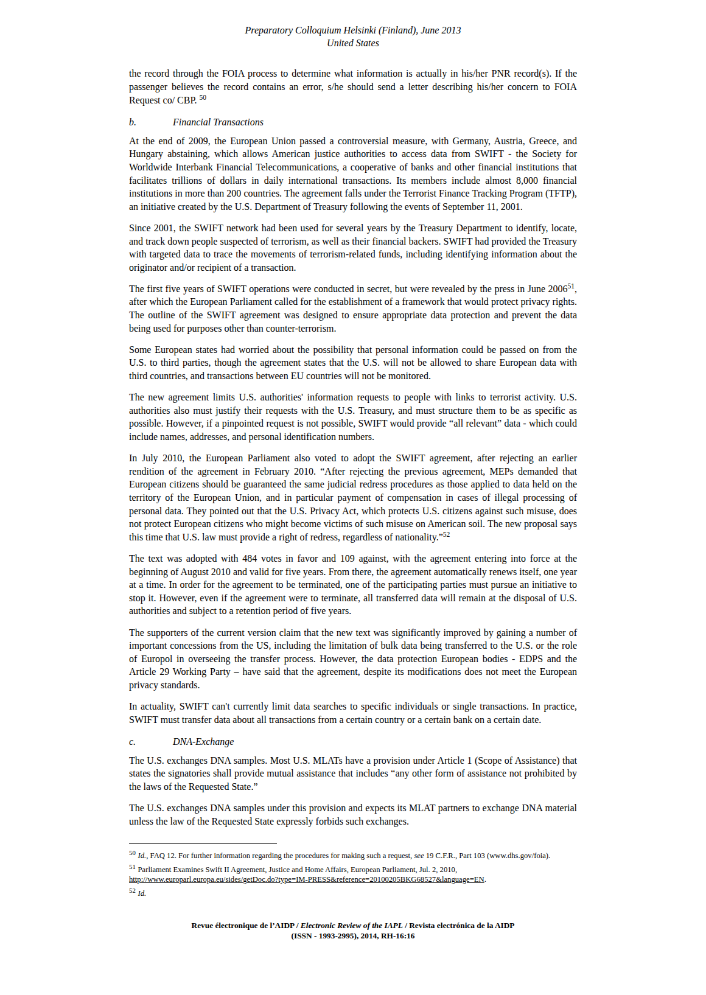Preparatory Colloquium Helsinki (Finland), June 2013 United States
the record through the FOIA process to determine what information is actually in his/her PNR record(s). If the passenger believes the record contains an error, s/he should send a letter describing his/her concern to FOIA Request co/ CBP. 50
b. Financial Transactions
At the end of 2009, the European Union passed a controversial measure, with Germany, Austria, Greece, and Hungary abstaining, which allows American justice authorities to access data from SWIFT - the Society for Worldwide Interbank Financial Telecommunications, a cooperative of banks and other financial institutions that facilitates trillions of dollars in daily international transactions. Its members include almost 8,000 financial institutions in more than 200 countries. The agreement falls under the Terrorist Finance Tracking Program (TFTP), an initiative created by the U.S. Department of Treasury following the events of September 11, 2001.
Since 2001, the SWIFT network had been used for several years by the Treasury Department to identify, locate, and track down people suspected of terrorism, as well as their financial backers. SWIFT had provided the Treasury with targeted data to trace the movements of terrorism-related funds, including identifying information about the originator and/or recipient of a transaction.
The first five years of SWIFT operations were conducted in secret, but were revealed by the press in June 200651, after which the European Parliament called for the establishment of a framework that would protect privacy rights. The outline of the SWIFT agreement was designed to ensure appropriate data protection and prevent the data being used for purposes other than counter-terrorism.
Some European states had worried about the possibility that personal information could be passed on from the U.S. to third parties, though the agreement states that the U.S. will not be allowed to share European data with third countries, and transactions between EU countries will not be monitored.
The new agreement limits U.S. authorities' information requests to people with links to terrorist activity. U.S. authorities also must justify their requests with the U.S. Treasury, and must structure them to be as specific as possible. However, if a pinpointed request is not possible, SWIFT would provide “all relevant” data - which could include names, addresses, and personal identification numbers.
In July 2010, the European Parliament also voted to adopt the SWIFT agreement, after rejecting an earlier rendition of the agreement in February 2010. “After rejecting the previous agreement, MEPs demanded that European citizens should be guaranteed the same judicial redress procedures as those applied to data held on the territory of the European Union, and in particular payment of compensation in cases of illegal processing of personal data. They pointed out that the U.S. Privacy Act, which protects U.S. citizens against such misuse, does not protect European citizens who might become victims of such misuse on American soil. The new proposal says this time that U.S. law must provide a right of redress, regardless of nationality.”52
The text was adopted with 484 votes in favor and 109 against, with the agreement entering into force at the beginning of August 2010 and valid for five years. From there, the agreement automatically renews itself, one year at a time. In order for the agreement to be terminated, one of the participating parties must pursue an initiative to stop it. However, even if the agreement were to terminate, all transferred data will remain at the disposal of U.S. authorities and subject to a retention period of five years.
The supporters of the current version claim that the new text was significantly improved by gaining a number of important concessions from the US, including the limitation of bulk data being transferred to the U.S. or the role of Europol in overseeing the transfer process. However, the data protection European bodies - EDPS and the Article 29 Working Party – have said that the agreement, despite its modifications does not meet the European privacy standards.
In actuality, SWIFT can't currently limit data searches to specific individuals or single transactions. In practice, SWIFT must transfer data about all transactions from a certain country or a certain bank on a certain date.
c. DNA-Exchange
The U.S. exchanges DNA samples. Most U.S. MLATs have a provision under Article 1 (Scope of Assistance) that states the signatories shall provide mutual assistance that includes “any other form of assistance not prohibited by the laws of the Requested State.”
The U.S. exchanges DNA samples under this provision and expects its MLAT partners to exchange DNA material unless the law of the Requested State expressly forbids such exchanges.
50 Id., FAQ 12. For further information regarding the procedures for making such a request, see 19 C.F.R., Part 103 (www.dhs.gov/foia).
51 Parliament Examines Swift II Agreement, Justice and Home Affairs, European Parliament, Jul. 2, 2010, http://www.europarl.europa.eu/sides/getDoc.do?type=IM-PRESS&reference=20100205BKG68527&language=EN.
52 Id.
Revue électronique de l’AIDP / Electronic Review of the IAPL / Revista electrónica de la AIDP
(ISSN - 1993-2995), 2014, RH-16:16